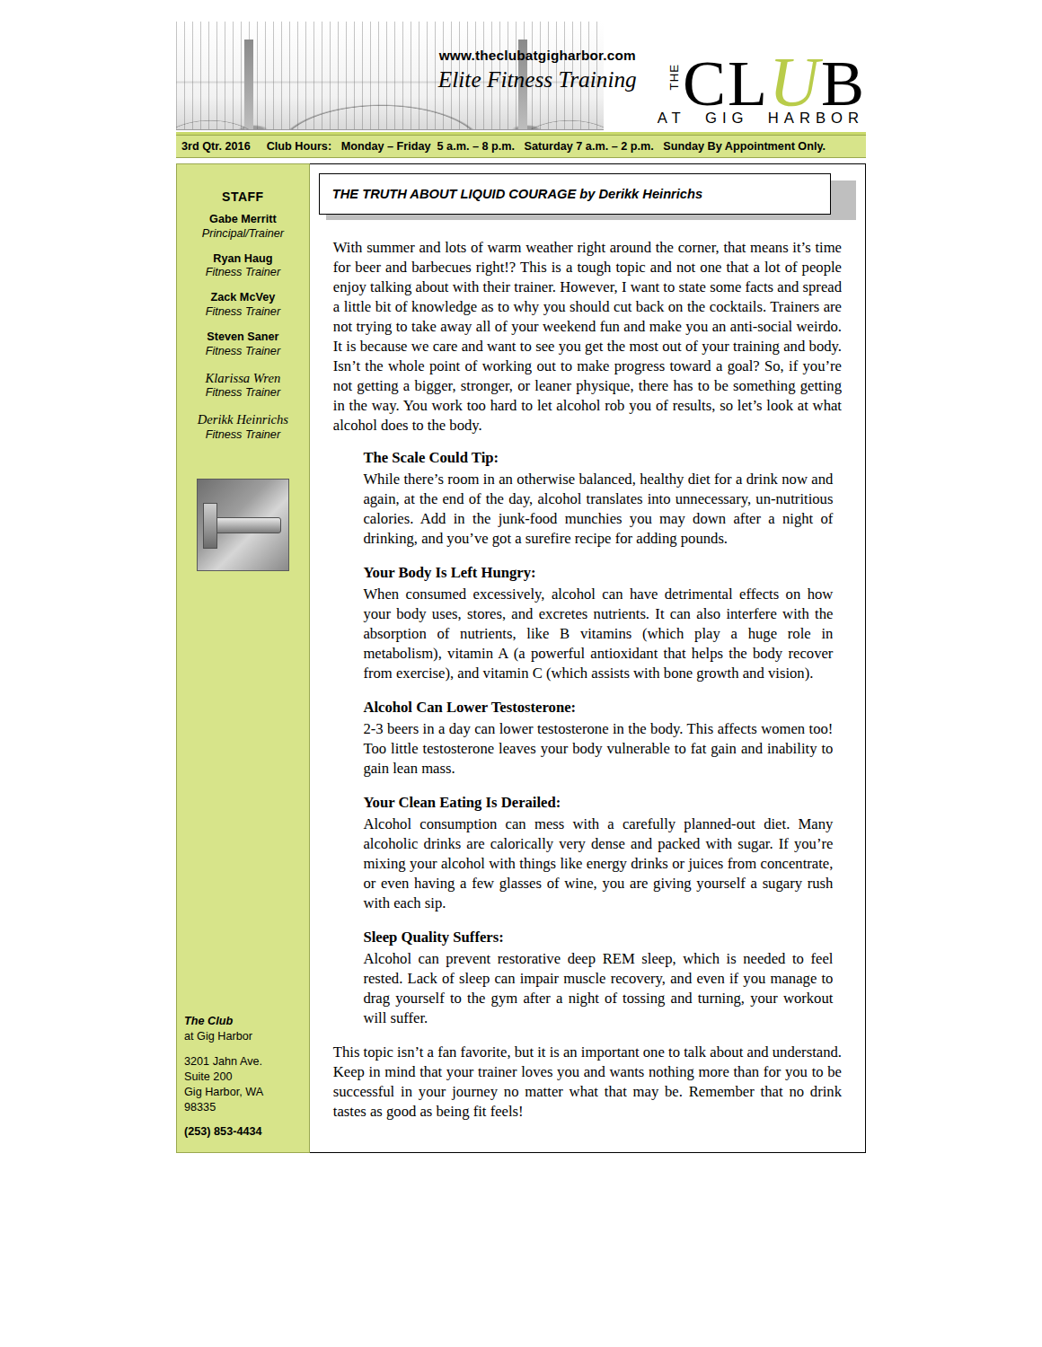www.theclubatgigharbor.com
Elite Fitness Training
THE CLUB
AT GIG HARBOR
3rd Qtr. 2016 Club Hours: Monday – Friday 5 a.m. – 8 p.m. Saturday 7 a.m. – 2 p.m. Sunday By Appointment Only.
STAFF
Gabe Merritt
Principal/Trainer
Ryan Haug
Fitness Trainer
Zack McVey
Fitness Trainer
Steven Saner
Fitness Trainer
Klarissa Wren
Fitness Trainer
Derikk Heinrichs
Fitness Trainer
The Club
at Gig Harbor
3201 Jahn Ave.
Suite 200
Gig Harbor, WA
98335
(253) 853-4434
THE TRUTH ABOUT LIQUID COURAGE by Derikk Heinrichs
With summer and lots of warm weather right around the corner, that means it’s time for beer and barbecues right!? This is a tough topic and not one that a lot of people enjoy talking about with their trainer. However, I want to state some facts and spread a little bit of knowledge as to why you should cut back on the cocktails. Trainers are not trying to take away all of your weekend fun and make you an anti-social weirdo. It is because we care and want to see you get the most out of your training and body. Isn’t the whole point of working out to make progress toward a goal? So, if you’re not getting a bigger, stronger, or leaner physique, there has to be something getting in the way. You work too hard to let alcohol rob you of results, so let’s look at what alcohol does to the body.
The Scale Could Tip:
While there’s room in an otherwise balanced, healthy diet for a drink now and again, at the end of the day, alcohol translates into unnecessary, un-nutritious calories. Add in the junk-food munchies you may down after a night of drinking, and you’ve got a surefire recipe for adding pounds.
Your Body Is Left Hungry:
When consumed excessively, alcohol can have detrimental effects on how your body uses, stores, and excretes nutrients. It can also interfere with the absorption of nutrients, like B vitamins (which play a huge role in metabolism), vitamin A (a powerful antioxidant that helps the body recover from exercise), and vitamin C (which assists with bone growth and vision).
Alcohol Can Lower Testosterone:
2-3 beers in a day can lower testosterone in the body. This affects women too! Too little testosterone leaves your body vulnerable to fat gain and inability to gain lean mass.
Your Clean Eating Is Derailed:
Alcohol consumption can mess with a carefully planned-out diet. Many alcoholic drinks are calorically very dense and packed with sugar. If you’re mixing your alcohol with things like energy drinks or juices from concentrate, or even having a few glasses of wine, you are giving yourself a sugary rush with each sip.
Sleep Quality Suffers:
Alcohol can prevent restorative deep REM sleep, which is needed to feel rested. Lack of sleep can impair muscle recovery, and even if you manage to drag yourself to the gym after a night of tossing and turning, your workout will suffer.
This topic isn’t a fan favorite, but it is an important one to talk about and understand. Keep in mind that your trainer loves you and wants nothing more than for you to be successful in your journey no matter what that may be. Remember that no drink tastes as good as being fit feels!